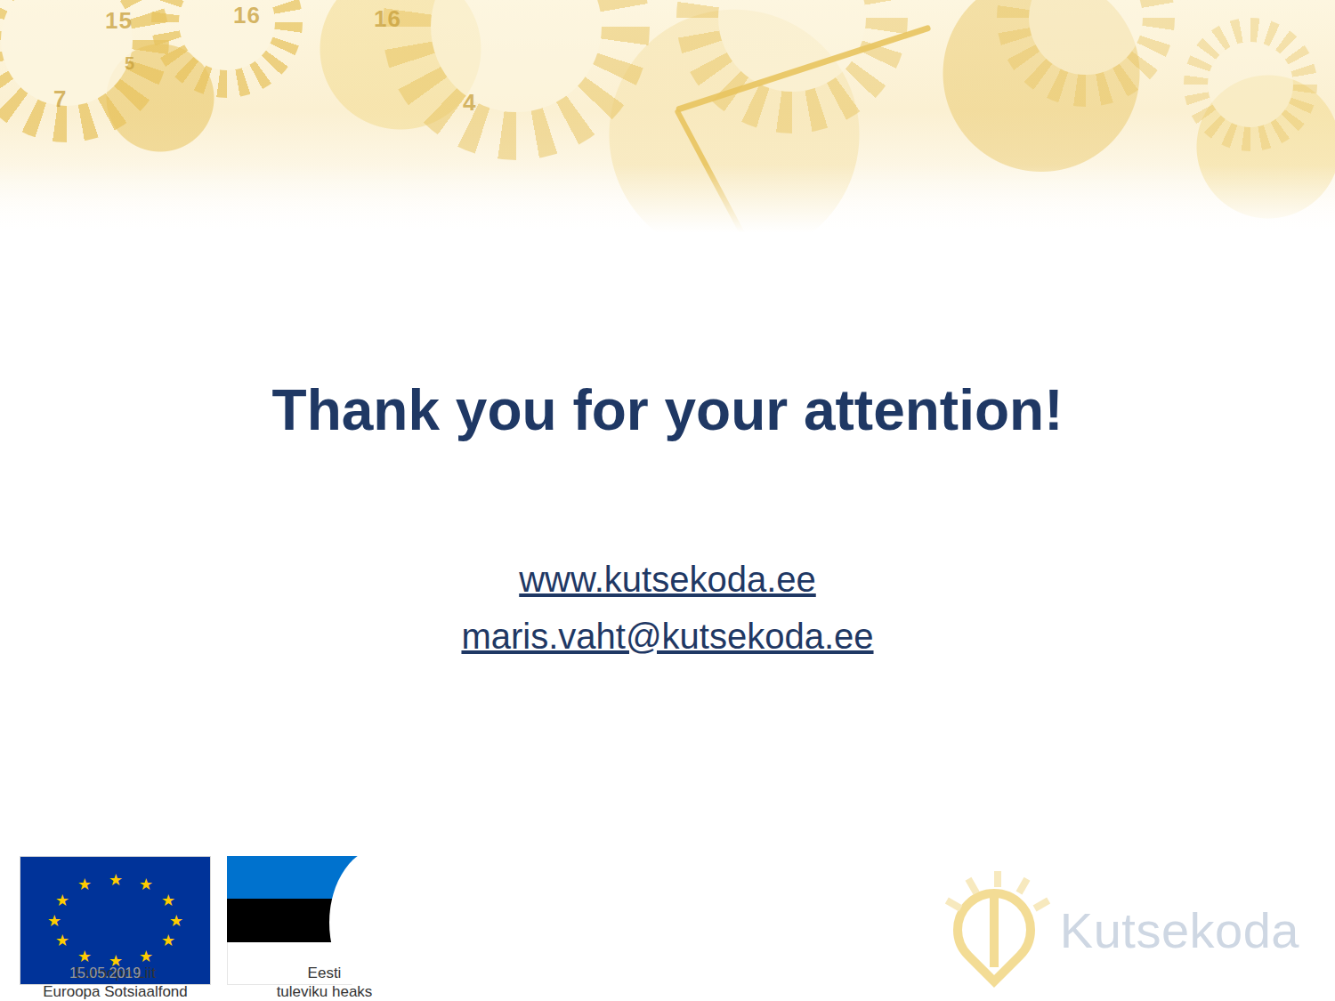15 16 16 7 4 5
Thank you for your attention!
www.kutsekoda.ee
maris.vaht@kutsekoda.ee
Euroopa Liit
Euroopa Sotsiaalfond
Eesti
tuleviku heaks
15.05.2019
Kutsekoda